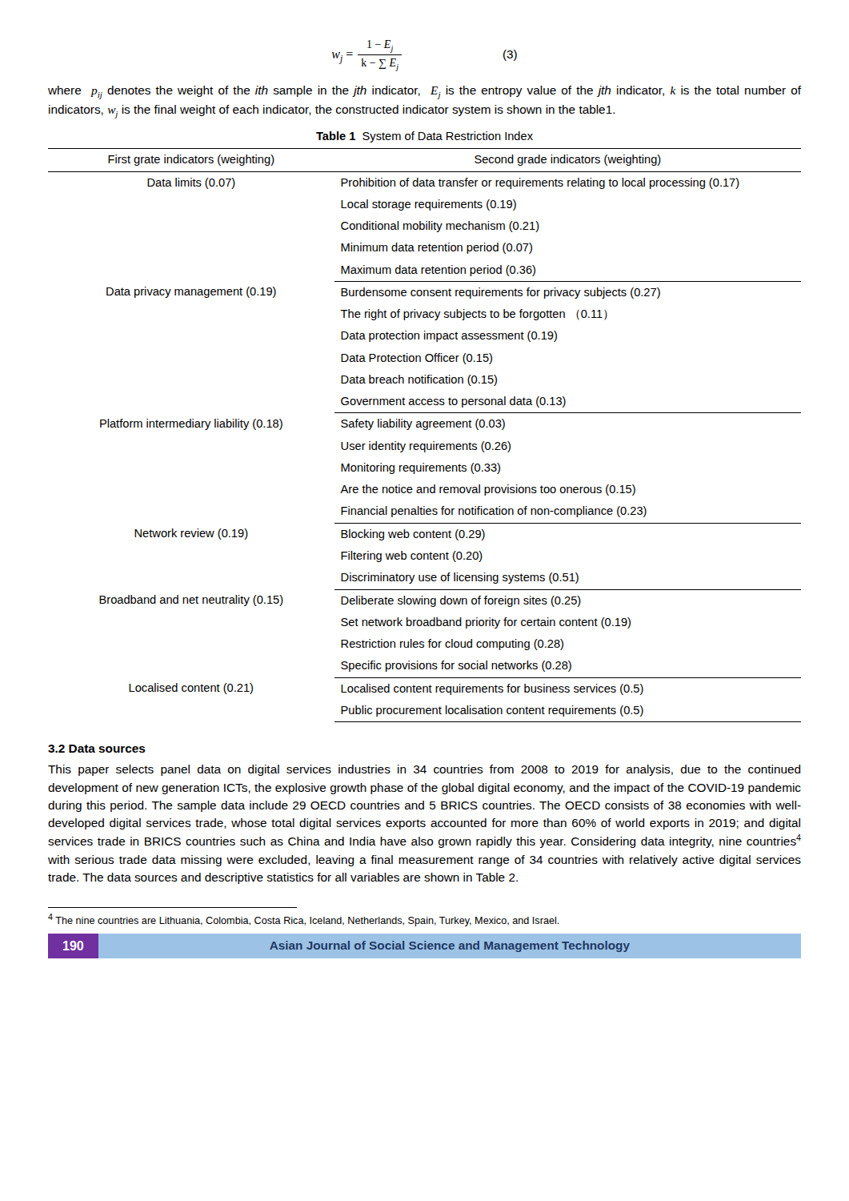wj = 1 − Ej k − ∑ Ej (3)
where pij denotes the weight of the ith sample in the jth indicator, Ej is the entropy value of the jth indicator, k is the total number of indicators, wj is the final weight of each indicator, the constructed indicator system is shown in the table1.
Table 1 System of Data Restriction Index
| First grate indicators (weighting) | Second grade indicators (weighting) |
| --- | --- |
| Data limits (0.07) | Prohibition of data transfer or requirements relating to local processing (0.17) |
| Local storage requirements (0.19) |
| Conditional mobility mechanism (0.21) |
| Minimum data retention period (0.07) |
| Maximum data retention period (0.36) |
| Data privacy management (0.19) | Burdensome consent requirements for privacy subjects (0.27) |
| The right of privacy subjects to be forgotten （0.11） |
| Data protection impact assessment (0.19) |
| Data Protection Officer (0.15) |
| Data breach notification (0.15) |
| Government access to personal data (0.13) |
| Platform intermediary liability (0.18) | Safety liability agreement (0.03) |
| User identity requirements (0.26) |
| Monitoring requirements (0.33) |
| Are the notice and removal provisions too onerous (0.15) |
| Financial penalties for notification of non-compliance (0.23) |
| Network review (0.19) | Blocking web content (0.29) |
| Filtering web content (0.20) |
| Discriminatory use of licensing systems (0.51) |
| Broadband and net neutrality (0.15) | Deliberate slowing down of foreign sites (0.25) |
| Set network broadband priority for certain content (0.19) |
| Restriction rules for cloud computing (0.28) |
| Specific provisions for social networks (0.28) |
| Localised content (0.21) | Localised content requirements for business services (0.5) |
| Public procurement localisation content requirements (0.5) |
3.2 Data sources
This paper selects panel data on digital services industries in 34 countries from 2008 to 2019 for analysis, due to the continued development of new generation ICTs, the explosive growth phase of the global digital economy, and the impact of the COVID-19 pandemic during this period. The sample data include 29 OECD countries and 5 BRICS countries. The OECD consists of 38 economies with well-developed digital services trade, whose total digital services exports accounted for more than 60% of world exports in 2019; and digital services trade in BRICS countries such as China and India have also grown rapidly this year. Considering data integrity, nine countries4 with serious trade data missing were excluded, leaving a final measurement range of 34 countries with relatively active digital services trade. The data sources and descriptive statistics for all variables are shown in Table 2.
4 The nine countries are Lithuania, Colombia, Costa Rica, Iceland, Netherlands, Spain, Turkey, Mexico, and Israel.
190
Asian Journal of Social Science and Management Technology